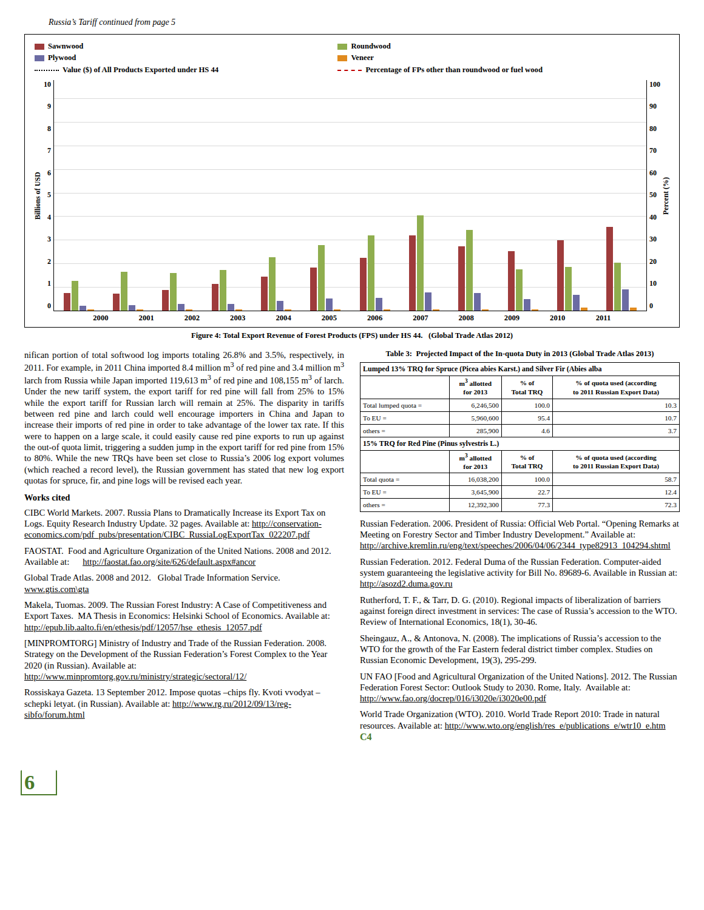Russia’s Tariff continued from page 5
| Sawnwood | Roundwood |
| Plywood | Veneer |
| Value ($) of All Products Exported under HS 44 | Percentage of FPs other than roundwood or fuel wood |
Billions of USD
109876 543210
10090807060 50403020100
Percent (%)
2000200120022003 2004200520062007 2008200920102011
Figure 4: Total Export Revenue of Forest Products (FPS) under HS 44. (Global Trade Atlas 2012)
nifican portion of total softwood log imports totaling 26.8% and 3.5%, respectively, in 2011. For example, in 2011 China imported 8.4 million m3 of red pine and 3.4 million m3 larch from Russia while Japan imported 119,613 m3 of red pine and 108,155 m3 of larch. Under the new tariff system, the export tariff for red pine will fall from 25% to 15% while the export tariff for Russian larch will remain at 25%. The disparity in tariffs between red pine and larch could well encourage importers in China and Japan to increase their imports of red pine in order to take advantage of the lower tax rate. If this were to happen on a large scale, it could easily cause red pine exports to run up against the out-of quota limit, triggering a sudden jump in the export tariff for red pine from 15% to 80%. While the new TRQs have been set close to Russia’s 2006 log export volumes (which reached a record level), the Russian government has stated that new log export quotas for spruce, fir, and pine logs will be revised each year.
Works cited
CIBC World Markets. 2007. Russia Plans to Dramatically Increase its Export Tax on Logs. Equity Research Industry Update. 32 pages. Available at: http://conservation-economics.com/pdf_pubs/presentation/CIBC_RussiaLogExportTax_022207.pdf
FAOSTAT. Food and Agriculture Organization of the United Nations. 2008 and 2012. Available at: http://faostat.fao.org/site/626/default.aspx#ancor
Global Trade Atlas. 2008 and 2012. Global Trade Information Service. www.gtis.com\gta
Makela, Tuomas. 2009. The Russian Forest Industry: A Case of Competitiveness and Export Taxes. MA Thesis in Economics: Helsinki School of Economics. Available at: http://epub.lib.aalto.fi/en/ethesis/pdf/12057/hse_ethesis_12057.pdf
[MINPROMTORG] Ministry of Industry and Trade of the Russian Federation. 2008. Strategy on the Development of the Russian Federation’s Forest Complex to the Year 2020 (in Russian). Available at: http://www.minpromtorg.gov.ru/ministry/strategic/sectoral/12/
Rossiskaya Gazeta. 13 September 2012. Impose quotas –chips fly. Kvoti vvodyat –schepki letyat. (in Russian). Available at: http://www.rg.ru/2012/09/13/reg-sibfo/forum.html
Table 3: Projected Impact of the In-quota Duty in 2013 (Global Trade Atlas 2013)
| Lumped 13% TRQ for Spruce (Picea abies Karst.) and Silver Fir (Abies alba |
| | m 3 allotted for 2013 | % of Total TRQ | % of quota used (according to 2011 Russian Export Data) |
| Total lumped quota = | 6,246,500 | 100.0 | 10.3 |
| To EU = | 5,960,600 | 95.4 | 10.7 |
| others = | 285,900 | 4.6 | 3.7 |
| 15% TRQ for Red Pine (Pinus sylvestris L.) |
| | m 3 allotted for 2013 | % of Total TRQ | % of quota used (according to 2011 Russian Export Data) |
| Total quota = | 16,038,200 | 100.0 | 58.7 |
| To EU = | 3,645,900 | 22.7 | 12.4 |
| others = | 12,392,300 | 77.3 | 72.3 |
Russian Federation. 2006. President of Russia: Official Web Portal. “Opening Remarks at Meeting on Forestry Sector and Timber Industry Development.” Available at: http://archive.kremlin.ru/eng/text/speeches/2006/04/06/2344_type82913_104294.shtml
Russian Federation. 2012. Federal Duma of the Russian Federation. Computer-aided system guaranteeing the legislative activity for Bill No. 89689-6. Available in Russian at: http://asozd2.duma.gov.ru
Rutherford, T. F., & Tarr, D. G. (2010). Regional impacts of liberalization of barriers against foreign direct investment in services: The case of Russia’s accession to the WTO. Review of International Economics, 18(1), 30-46.
Sheingauz, A., & Antonova, N. (2008). The implications of Russia’s accession to the WTO for the growth of the Far Eastern federal district timber complex. Studies on Russian Economic Development, 19(3), 295-299.
UN FAO [Food and Agricultural Organization of the United Nations]. 2012. The Russian Federation Forest Sector: Outlook Study to 2030. Rome, Italy. Available at: http://www.fao.org/docrep/016/i3020e/i3020e00.pdf
World Trade Organization (WTO). 2010. World Trade Report 2010: Trade in natural resources. Available at: http://www.wto.org/english/res_e/publications_e/wtr10_e.htm C4
6